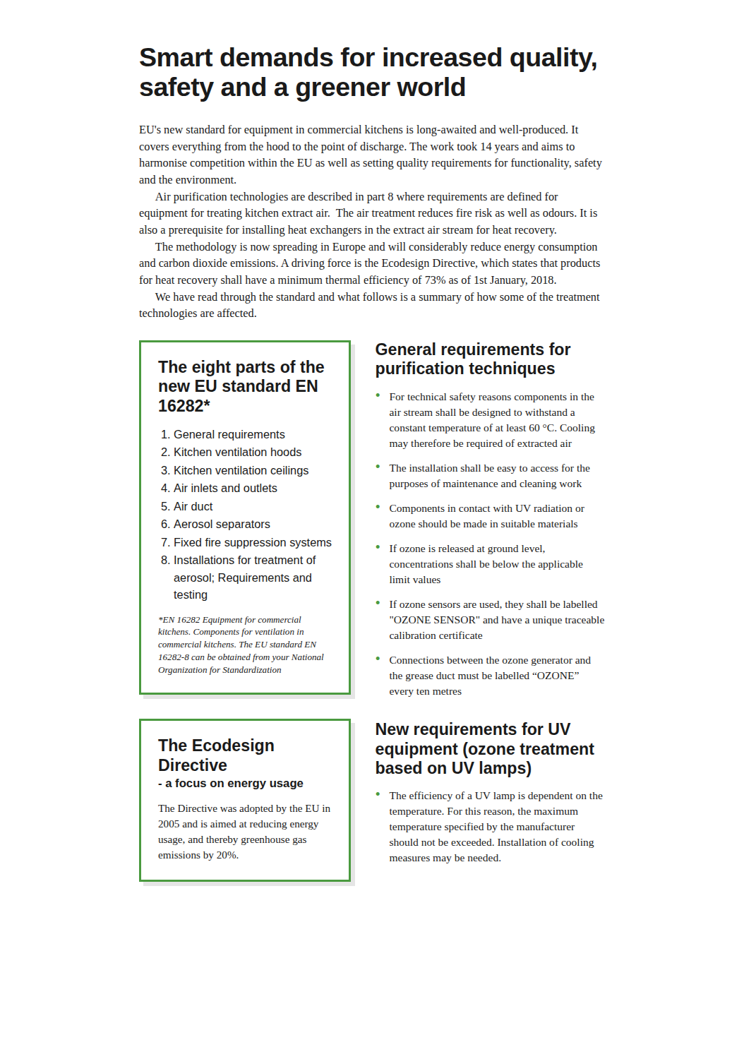Smart demands for increased quality, safety and a greener world
EU's new standard for equipment in commercial kitchens is long-awaited and well-produced. It covers everything from the hood to the point of discharge. The work took 14 years and aims to harmonise competition within the EU as well as setting quality requirements for functionality, safety and the environment.
Air purification technologies are described in part 8 where requirements are defined for equipment for treating kitchen extract air. The air treatment reduces fire risk as well as odours. It is also a prerequisite for installing heat exchangers in the extract air stream for heat recovery.
The methodology is now spreading in Europe and will considerably reduce energy consumption and carbon dioxide emissions. A driving force is the Ecodesign Directive, which states that products for heat recovery shall have a minimum thermal efficiency of 73% as of 1st January, 2018.
We have read through the standard and what follows is a summary of how some of the treatment technologies are affected.
The eight parts of the new EU standard EN 16282*
General requirements
Kitchen ventilation hoods
Kitchen ventilation ceilings
Air inlets and outlets
Air duct
Aerosol separators
Fixed fire suppression systems
Installations for treatment of aerosol; Requirements and testing
*EN 16282 Equipment for commercial kitchens. Components for ventilation in commercial kitchens. The EU standard EN 16282-8 can be obtained from your National Organization for Standardization
The Ecodesign Directive- a focus on energy usage
The Directive was adopted by the EU in 2005 and is aimed at reducing energy usage, and thereby greenhouse gas emissions by 20%.
General requirements for purification techniques
For technical safety reasons components in the air stream shall be designed to withstand a constant temperature of at least 60 °C. Cooling may therefore be required of extracted air
The installation shall be easy to access for the purposes of maintenance and cleaning work
Components in contact with UV radiation or ozone should be made in suitable materials
If ozone is released at ground level, concentrations shall be below the applicable limit values
If ozone sensors are used, they shall be labelled "OZONE SENSOR" and have a unique traceable calibration certificate
Connections between the ozone generator and the grease duct must be labelled “OZONE” every ten metres
New requirements for UV equipment (ozone treatment based on UV lamps)
The efficiency of a UV lamp is dependent on the temperature. For this reason, the maximum temperature specified by the manufacturer should not be exceeded. Installation of cooling measures may be needed.